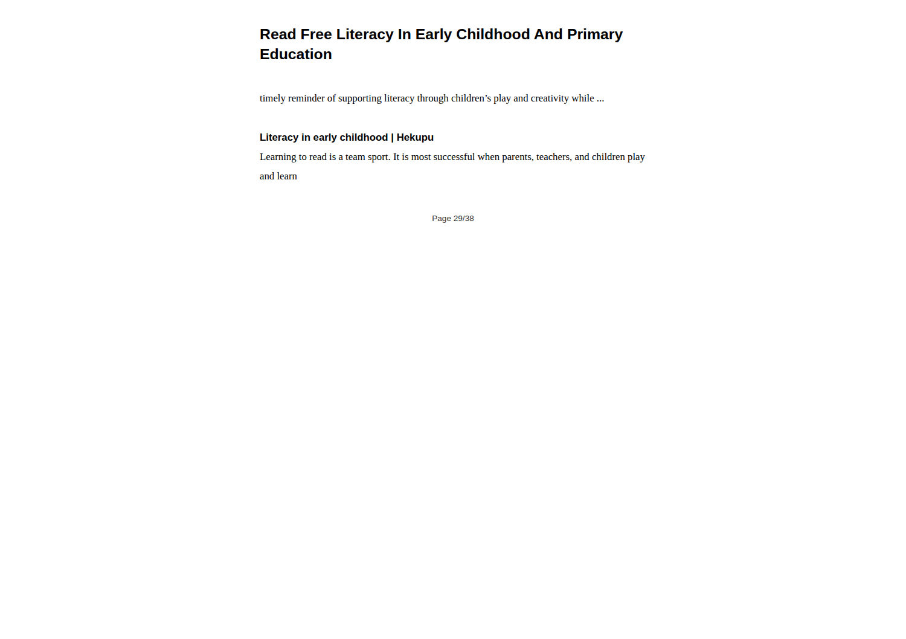Read Free Literacy In Early Childhood And Primary Education
timely reminder of supporting literacy through children’s play and creativity while ...
Literacy in early childhood | Hekupu
Learning to read is a team sport. It is most successful when parents, teachers, and children play and learn
Page 29/38